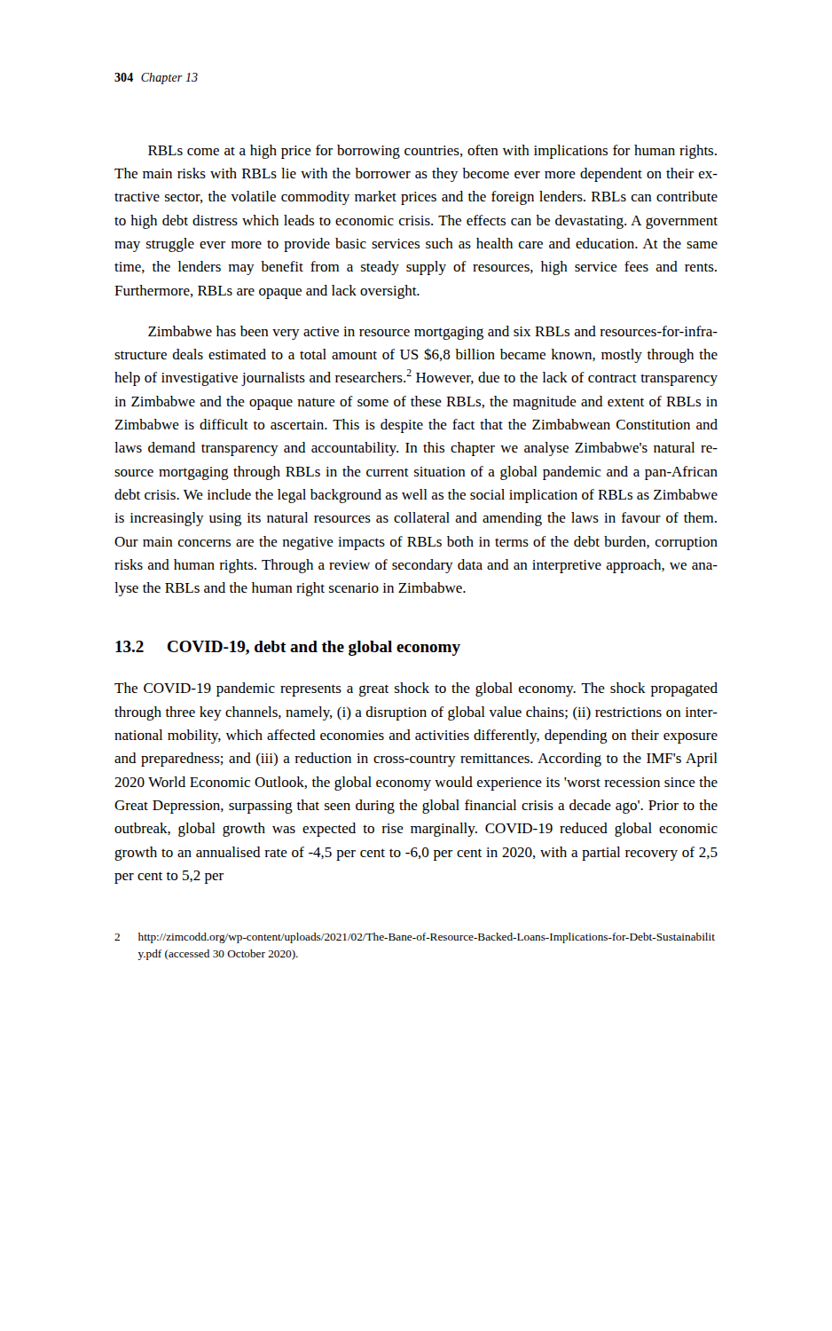304 Chapter 13
RBLs come at a high price for borrowing countries, often with implications for human rights. The main risks with RBLs lie with the borrower as they become ever more dependent on their extractive sector, the volatile commodity market prices and the foreign lenders. RBLs can contribute to high debt distress which leads to economic crisis. The effects can be devastating. A government may struggle ever more to provide basic services such as health care and education. At the same time, the lenders may benefit from a steady supply of resources, high service fees and rents. Furthermore, RBLs are opaque and lack oversight.
Zimbabwe has been very active in resource mortgaging and six RBLs and resources-for-infrastructure deals estimated to a total amount of US $6,8 billion became known, mostly through the help of investigative journalists and researchers.2 However, due to the lack of contract transparency in Zimbabwe and the opaque nature of some of these RBLs, the magnitude and extent of RBLs in Zimbabwe is difficult to ascertain. This is despite the fact that the Zimbabwean Constitution and laws demand transparency and accountability. In this chapter we analyse Zimbabwe's natural resource mortgaging through RBLs in the current situation of a global pandemic and a pan-African debt crisis. We include the legal background as well as the social implication of RBLs as Zimbabwe is increasingly using its natural resources as collateral and amending the laws in favour of them. Our main concerns are the negative impacts of RBLs both in terms of the debt burden, corruption risks and human rights. Through a review of secondary data and an interpretive approach, we analyse the RBLs and the human right scenario in Zimbabwe.
13.2 COVID-19, debt and the global economy
The COVID-19 pandemic represents a great shock to the global economy. The shock propagated through three key channels, namely, (i) a disruption of global value chains; (ii) restrictions on international mobility, which affected economies and activities differently, depending on their exposure and preparedness; and (iii) a reduction in cross-country remittances. According to the IMF's April 2020 World Economic Outlook, the global economy would experience its 'worst recession since the Great Depression, surpassing that seen during the global financial crisis a decade ago'. Prior to the outbreak, global growth was expected to rise marginally. COVID-19 reduced global economic growth to an annualised rate of -4,5 per cent to -6,0 per cent in 2020, with a partial recovery of 2,5 per cent to 5,2 per
2 http://zimcodd.org/wp-content/uploads/2021/02/The-Bane-of-Resource-Backed-Loans-Implications-for-Debt-Sustainability.pdf (accessed 30 October 2020).